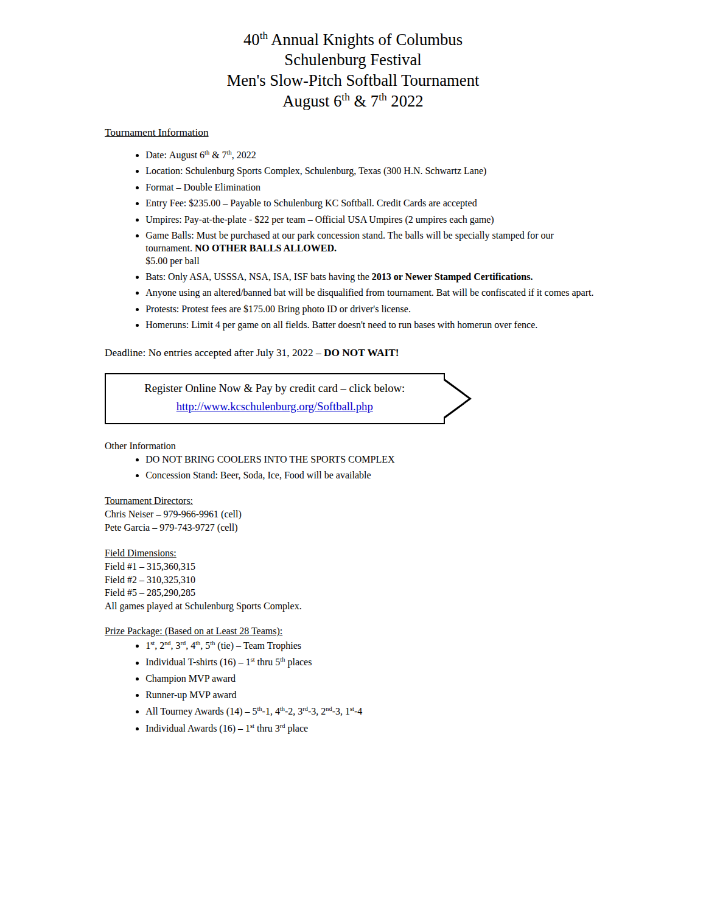40th Annual Knights of Columbus
Schulenburg Festival
Men's Slow-Pitch Softball Tournament
August 6th & 7th 2022
Tournament Information
Date: August 6th & 7th, 2022
Location: Schulenburg Sports Complex, Schulenburg, Texas (300 H.N. Schwartz Lane)
Format – Double Elimination
Entry Fee: $235.00 – Payable to Schulenburg KC Softball. Credit Cards are accepted
Umpires: Pay-at-the-plate - $22 per team – Official USA Umpires (2 umpires each game)
Game Balls: Must be purchased at our park concession stand. The balls will be specially stamped for our tournament. NO OTHER BALLS ALLOWED.
$5.00 per ball
Bats: Only ASA, USSSA, NSA, ISA, ISF bats having the 2013 or Newer Stamped Certifications.
Anyone using an altered/banned bat will be disqualified from tournament. Bat will be confiscated if it comes apart.
Protests: Protest fees are $175.00 Bring photo ID or driver's license.
Homeruns: Limit 4 per game on all fields. Batter doesn't need to run bases with homerun over fence.
Deadline: No entries accepted after July 31, 2022 – DO NOT WAIT!
Register Online Now & Pay by credit card – click below:
http://www.kcschulenburg.org/Softball.php
Other Information
DO NOT BRING COOLERS INTO THE SPORTS COMPLEX
Concession Stand: Beer, Soda, Ice, Food will be available
Tournament Directors:
Chris Neiser – 979-966-9961 (cell)
Pete Garcia – 979-743-9727 (cell)
Field Dimensions:
Field #1 – 315,360,315
Field #2 – 310,325,310
Field #5 – 285,290,285
All games played at Schulenburg Sports Complex.
Prize Package: (Based on at Least 28 Teams):
1st, 2nd, 3rd, 4th, 5th (tie) – Team Trophies
Individual T-shirts (16) – 1st thru 5th places
Champion MVP award
Runner-up MVP award
All Tourney Awards (14) – 5th-1, 4th-2, 3rd-3, 2nd-3, 1st-4
Individual Awards (16) – 1st thru 3rd place